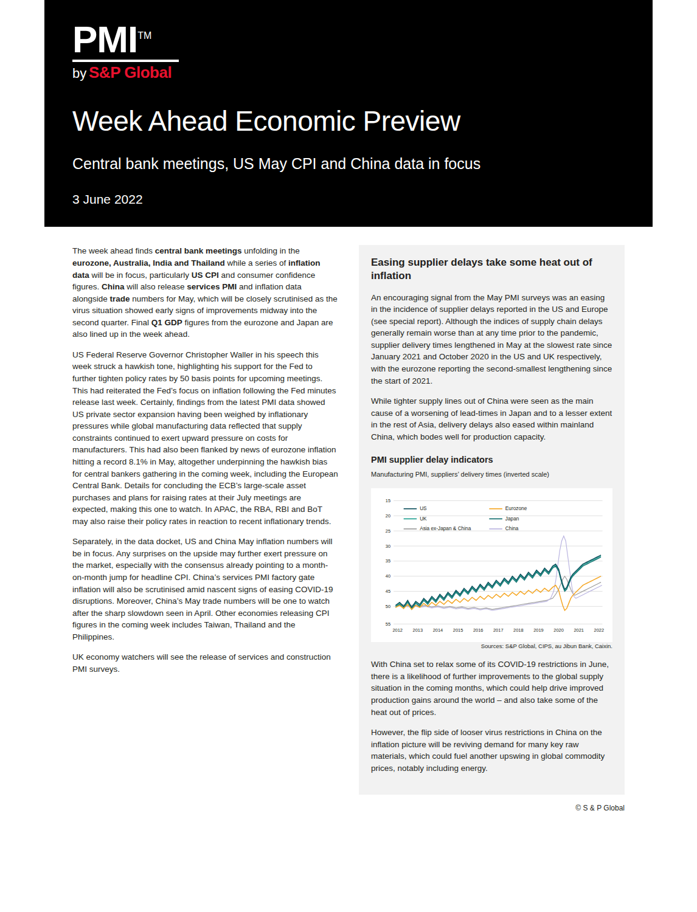PMITM by S&P Global
Week Ahead Economic Preview
Central bank meetings, US May CPI and China data in focus
3 June 2022
The week ahead finds central bank meetings unfolding in the eurozone, Australia, India and Thailand while a series of inflation data will be in focus, particularly US CPI and consumer confidence figures. China will also release services PMI and inflation data alongside trade numbers for May, which will be closely scrutinised as the virus situation showed early signs of improvements midway into the second quarter. Final Q1 GDP figures from the eurozone and Japan are also lined up in the week ahead.
US Federal Reserve Governor Christopher Waller in his speech this week struck a hawkish tone, highlighting his support for the Fed to further tighten policy rates by 50 basis points for upcoming meetings. This had reiterated the Fed’s focus on inflation following the Fed minutes release last week. Certainly, findings from the latest PMI data showed US private sector expansion having been weighed by inflationary pressures while global manufacturing data reflected that supply constraints continued to exert upward pressure on costs for manufacturers. This had also been flanked by news of eurozone inflation hitting a record 8.1% in May, altogether underpinning the hawkish bias for central bankers gathering in the coming week, including the European Central Bank. Details for concluding the ECB’s large-scale asset purchases and plans for raising rates at their July meetings are expected, making this one to watch. In APAC, the RBA, RBI and BoT may also raise their policy rates in reaction to recent inflationary trends.
Separately, in the data docket, US and China May inflation numbers will be in focus. Any surprises on the upside may further exert pressure on the market, especially with the consensus already pointing to a month-on-month jump for headline CPI. China’s services PMI factory gate inflation will also be scrutinised amid nascent signs of easing COVID-19 disruptions. Moreover, China’s May trade numbers will be one to watch after the sharp slowdown seen in April. Other economies releasing CPI figures in the coming week includes Taiwan, Thailand and the Philippines.
UK economy watchers will see the release of services and construction PMI surveys.
Easing supplier delays take some heat out of inflation
An encouraging signal from the May PMI surveys was an easing in the incidence of supplier delays reported in the US and Europe (see special report). Although the indices of supply chain delays generally remain worse than at any time prior to the pandemic, supplier delivery times lengthened in May at the slowest rate since January 2021 and October 2020 in the US and UK respectively, with the eurozone reporting the second-smallest lengthening since the start of 2021.
While tighter supply lines out of China were seen as the main cause of a worsening of lead-times in Japan and to a lesser extent in the rest of Asia, delivery delays also eased within mainland China, which bodes well for production capacity.
PMI supplier delay indicators
Manufacturing PMI, suppliers’ delivery times (inverted scale)
15 20 25 30 35 40 45 50 55 2012 2013 2014 2015 2016 2017 2018 2019 2020 2021 2022 US Eurozone UK Japan Asia ex-Japan & China China
Sources: S&P Global, CIPS, au Jibun Bank, Caixin.
With China set to relax some of its COVID-19 restrictions in June, there is a likelihood of further improvements to the global supply situation in the coming months, which could help drive improved production gains around the world – and also take some of the heat out of prices.
However, the flip side of looser virus restrictions in China on the inflation picture will be reviving demand for many key raw materials, which could fuel another upswing in global commodity prices, notably including energy.
© S & P Global